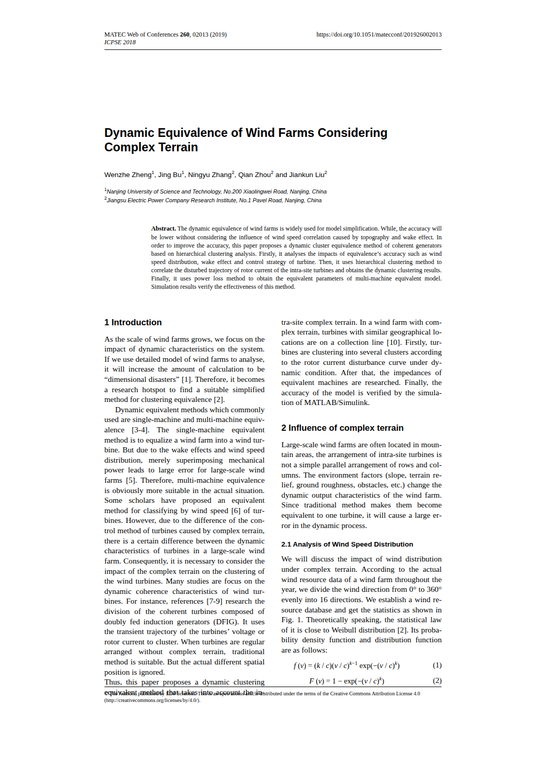MATEC Web of Conferences 260, 02013 (2019)
ICPSE 2018
https://doi.org/10.1051/matecconf/201926002013
Dynamic Equivalence of Wind Farms Considering Complex Terrain
Wenzhe Zheng1, Jing Bu1, Ningyu Zhang2, Qian Zhou2 and Jiankun Liu2
1Nanjing University of Science and Technology, No.200 Xiaolingwei Road, Nanjing, China
2Jiangsu Electric Power Company Research Institute, No.1 Pavel Road, Nanjing, China
Abstract. The dynamic equivalence of wind farms is widely used for model simplification. While, the accuracy will be lower without considering the influence of wind speed correlation caused by topography and wake effect. In order to improve the accuracy, this paper proposes a dynamic cluster equivalence method of coherent generators based on hierarchical clustering analysis. Firstly, it analyses the impacts of equivalence’s accuracy such as wind speed distribution, wake effect and control strategy of turbine. Then, it uses hierarchical clustering method to correlate the disturbed trajectory of rotor current of the intra-site turbines and obtains the dynamic clustering results. Finally, it uses power loss method to obtain the equivalent parameters of multi-machine equivalent model. Simulation results verify the effectiveness of this method.
1 Introduction
As the scale of wind farms grows, we focus on the impact of dynamic characteristics on the system. If we use detailed model of wind farms to analyse, it will increase the amount of calculation to be “dimensional disasters” [1]. Therefore, it becomes a research hotspot to find a suitable simplified method for clustering equivalence [2].
Dynamic equivalent methods which commonly used are single-machine and multi-machine equivalence [3-4]. The single-machine equivalent method is to equalize a wind farm into a wind turbine. But due to the wake effects and wind speed distribution, merely superimposing mechanical power leads to large error for large-scale wind farms [5]. Therefore, multi-machine equivalence is obviously more suitable in the actual situation. Some scholars have proposed an equivalent method for classifying by wind speed [6] of turbines. However, due to the difference of the control method of turbines caused by complex terrain, there is a certain difference between the dynamic characteristics of turbines in a large-scale wind farm. Consequently, it is necessary to consider the impact of the complex terrain on the clustering of the wind turbines. Many studies are focus on the dynamic coherence characteristics of wind turbines. For instance, references [7-9] research the division of the coherent turbines composed of doubly fed induction generators (DFIG). It uses the transient trajectory of the turbines’ voltage or rotor current to cluster. When turbines are regular arranged without complex terrain, traditional method is suitable. But the actual different spatial position is ignored.
Thus, this paper proposes a dynamic clustering equivalent method that takes into account the intra-site complex terrain. In a wind farm with complex terrain, turbines with similar geographical locations are on a collection line [10]. Firstly, turbines are clustering into several clusters according to the rotor current disturbance curve under dynamic condition. After that, the impedances of equivalent machines are researched. Finally, the accuracy of the model is verified by the simulation of MATLAB/Simulink.
2 Influence of complex terrain
Large-scale wind farms are often located in mountain areas, the arrangement of intra-site turbines is not a simple parallel arrangement of rows and columns. The environment factors (slope, terrain relief, ground roughness, obstacles, etc.) change the dynamic output characteristics of the wind farm. Since traditional method makes them become equivalent to one turbine, it will cause a large error in the dynamic process.
2.1 Analysis of Wind Speed Distribution
We will discuss the impact of wind distribution under complex terrain. According to the actual wind resource data of a wind farm throughout the year, we divide the wind direction from 0° to 360° evenly into 16 directions. We establish a wind resource database and get the statistics as shown in Fig. 1. Theoretically speaking, the statistical law of it is close to Weibull distribution [2]. Its probability density function and distribution function are as follows:
f (v) = (k / c)(v / c)k−1 exp(−(v / c)k)
(1)
F (v) = 1 − exp(−(v / c)k)
(2)
© The Authors, published by EDP Sciences. This is an open access article distributed under the terms of the Creative Commons Attribution License 4.0 (http://creativecommons.org/licenses/by/4.0/).